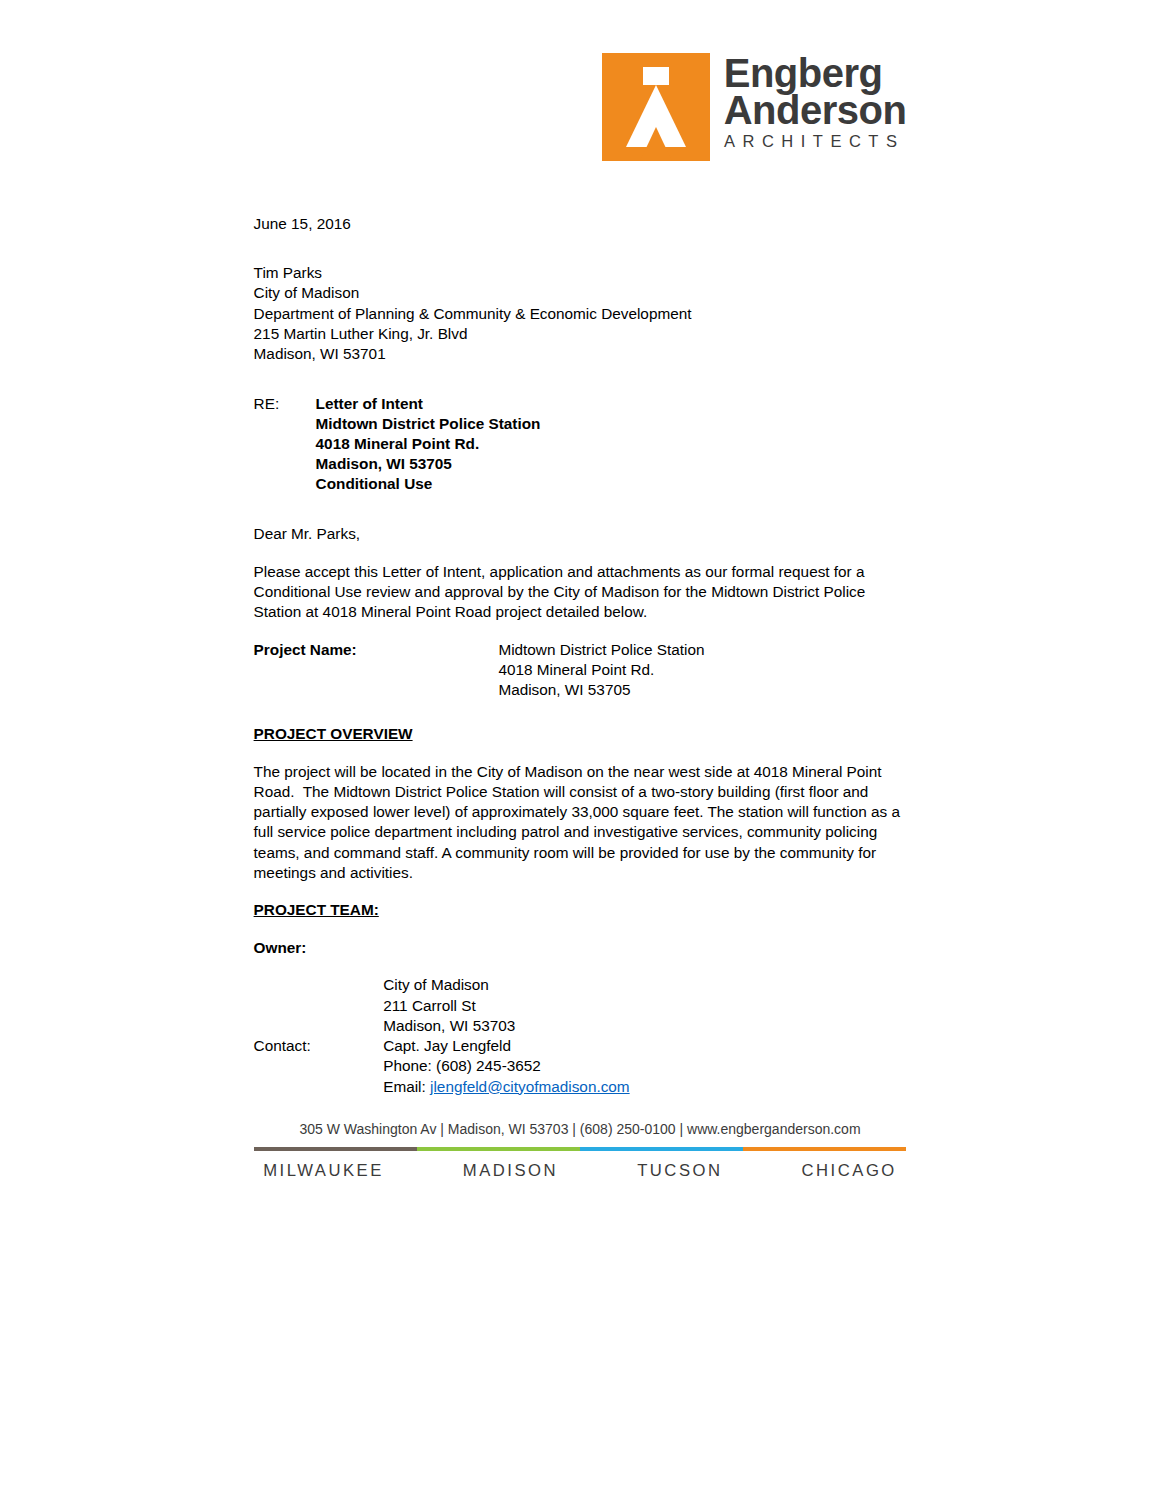Engberg Anderson ARCHITECTS
June 15, 2016
Tim Parks
City of Madison
Department of Planning & Community & Economic Development
215 Martin Luther King, Jr. Blvd
Madison, WI 53701
RE:
Letter of Intent
Midtown District Police Station
4018 Mineral Point Rd.
Madison, WI 53705
Conditional Use
Dear Mr. Parks,
Please accept this Letter of Intent, application and attachments as our formal request for a Conditional Use review and approval by the City of Madison for the Midtown District Police Station at 4018 Mineral Point Road project detailed below.
Project Name:
Midtown District Police Station
4018 Mineral Point Rd.
Madison, WI 53705
PROJECT OVERVIEW
The project will be located in the City of Madison on the near west side at 4018 Mineral Point Road. The Midtown District Police Station will consist of a two-story building (first floor and partially exposed lower level) of approximately 33,000 square feet. The station will function as a full service police department including patrol and investigative services, community policing teams, and command staff. A community room will be provided for use by the community for meetings and activities.
PROJECT TEAM:
Owner:
City of Madison
211 Carroll St
Madison, WI 53703
Contact:
Capt. Jay Lengfeld
Phone: (608) 245-3652
Email: jlengfeld@cityofmadison.com
305 W Washington Av | Madison, WI 53703 | (608) 250-0100 | www.engberganderson.com
MILWAUKEE
MADISON
TUCSON
CHICAGO